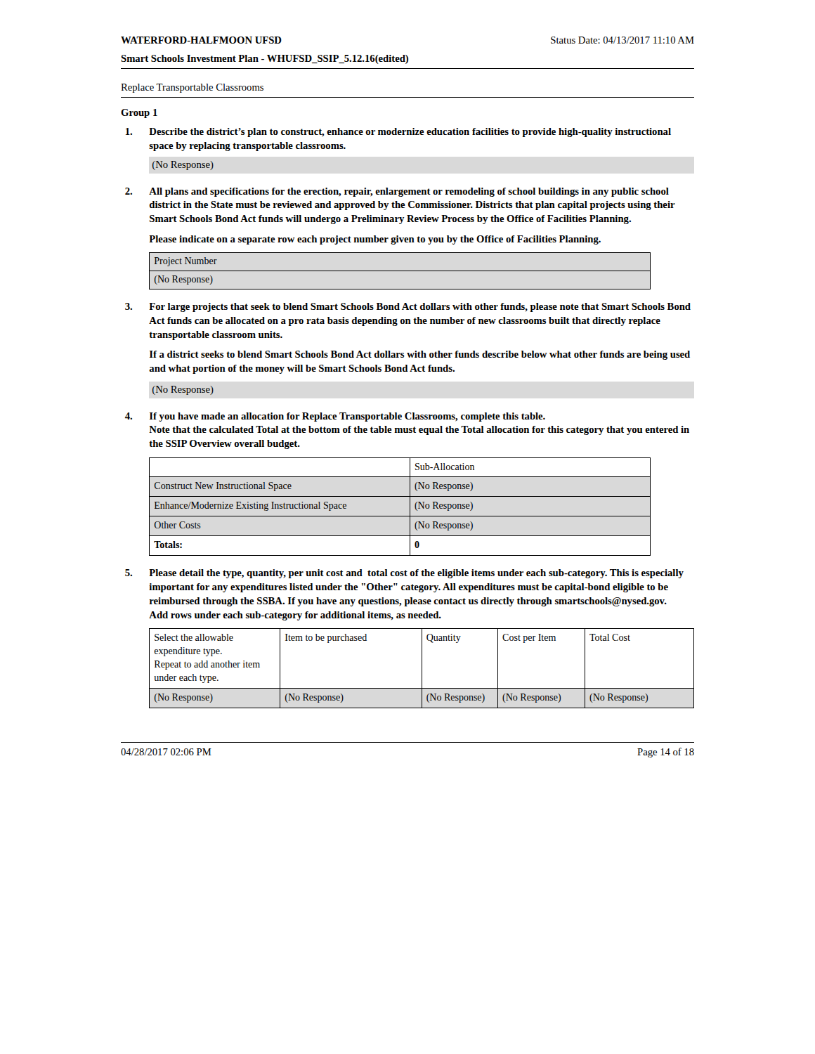WATERFORD-HALFMOON UFSD Status Date: 04/13/2017 11:10 AM
Smart Schools Investment Plan - WHUFSD_SSIP_5.12.16(edited)
Replace Transportable Classrooms
Group 1
Describe the district’s plan to construct, enhance or modernize education facilities to provide high-quality instructional space by replacing transportable classrooms.
(No Response)
All plans and specifications for the erection, repair, enlargement or remodeling of school buildings in any public school district in the State must be reviewed and approved by the Commissioner. Districts that plan capital projects using their Smart Schools Bond Act funds will undergo a Preliminary Review Process by the Office of Facilities Planning.
Please indicate on a separate row each project number given to you by the Office of Facilities Planning.
| Project Number |
| --- |
| (No Response) |
For large projects that seek to blend Smart Schools Bond Act dollars with other funds, please note that Smart Schools Bond Act funds can be allocated on a pro rata basis depending on the number of new classrooms built that directly replace transportable classroom units.
If a district seeks to blend Smart Schools Bond Act dollars with other funds describe below what other funds are being used and what portion of the money will be Smart Schools Bond Act funds.
(No Response)
If you have made an allocation for Replace Transportable Classrooms, complete this table.
Note that the calculated Total at the bottom of the table must equal the Total allocation for this category that you entered in the SSIP Overview overall budget.
| | Sub-Allocation |
| --- | --- |
| Construct New Instructional Space | (No Response) |
| Enhance/Modernize Existing Instructional Space | (No Response) |
| Other Costs | (No Response) |
| Totals: | 0 |
Please detail the type, quantity, per unit cost and total cost of the eligible items under each sub-category. This is especially important for any expenditures listed under the "Other" category. All expenditures must be capital-bond eligible to be reimbursed through the SSBA. If you have any questions, please contact us directly through smartschools@nysed.gov.
Add rows under each sub-category for additional items, as needed.
| Select the allowable expenditure type. Repeat to add another item under each type. | Item to be purchased | Quantity | Cost per Item | Total Cost |
| --- | --- | --- | --- | --- |
| (No Response) | (No Response) | (No Response) | (No Response) | (No Response) |
04/28/2017 02:06 PM Page 14 of 18